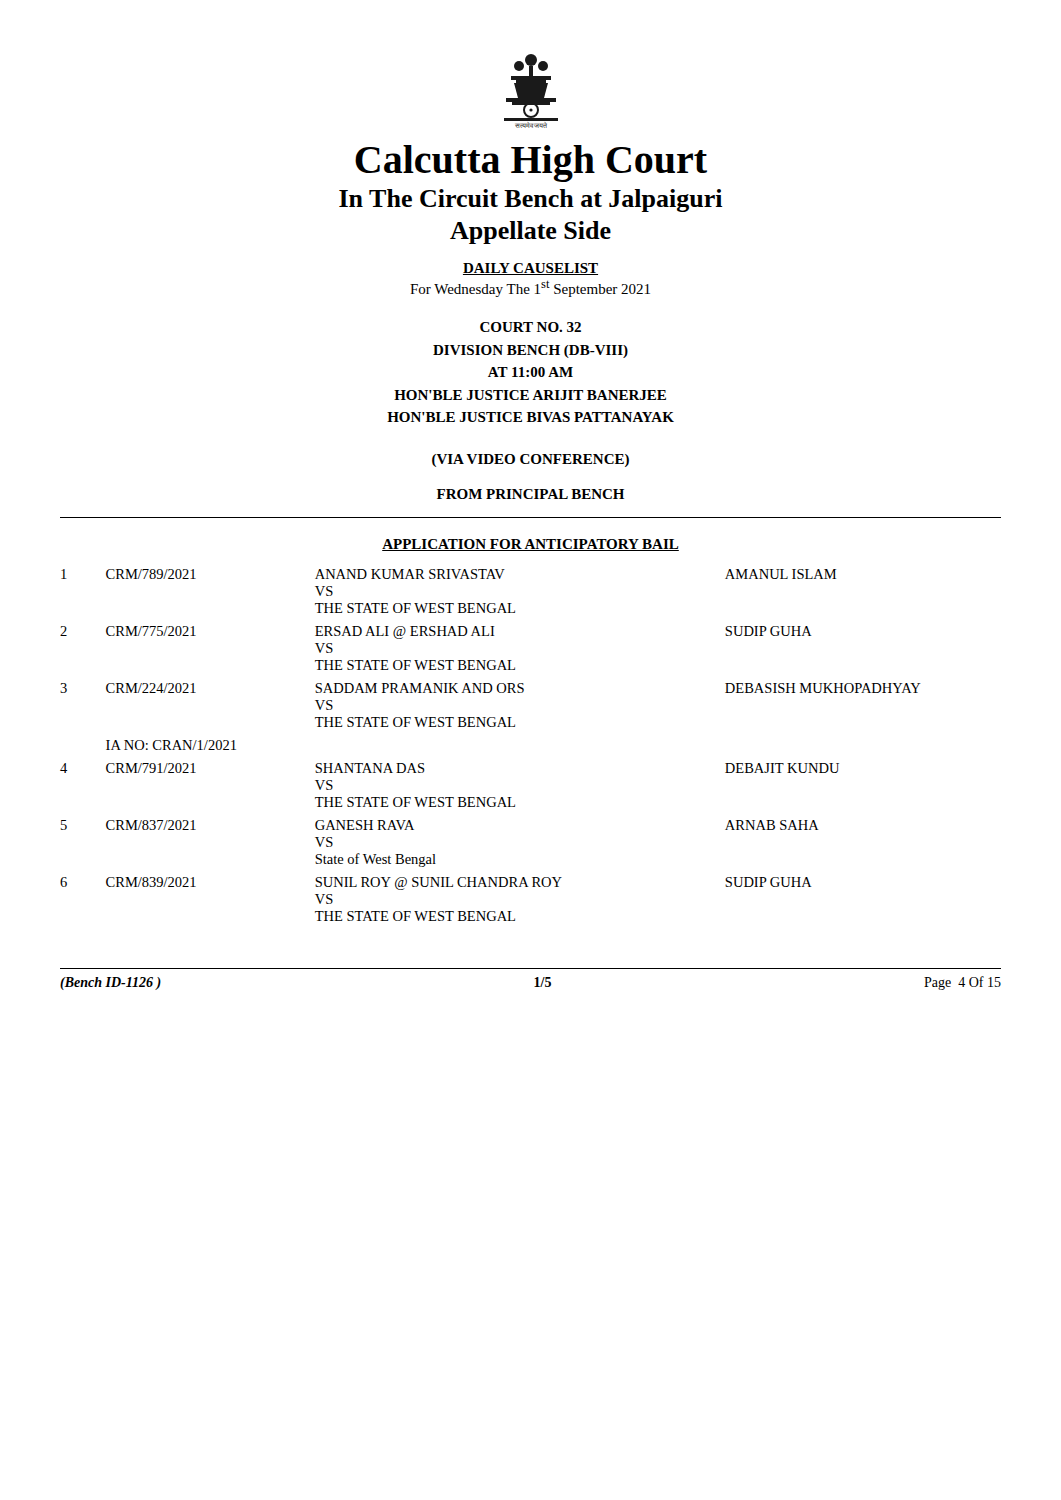सत्यमेव जयते
Calcutta High Court
In The Circuit Bench at Jalpaiguri
Appellate Side
DAILY CAUSELIST
For Wednesday The 1st September 2021
COURT NO. 32
DIVISION BENCH (DB-VIII)
AT 11:00 AM
HON'BLE JUSTICE ARIJIT BANERJEE
HON'BLE JUSTICE BIVAS PATTANAYAK
(VIA VIDEO CONFERENCE)
FROM PRINCIPAL BENCH
APPLICATION FOR ANTICIPATORY BAIL
| 1 | CRM/789/2021 | ANAND KUMAR SRIVASTAV VS THE STATE OF WEST BENGAL | AMANUL ISLAM |
| 2 | CRM/775/2021 | ERSAD ALI @ ERSHAD ALI VS THE STATE OF WEST BENGAL | SUDIP GUHA |
| 3 | CRM/224/2021 | SADDAM PRAMANIK AND ORS VS THE STATE OF WEST BENGAL | DEBASISH MUKHOPADHYAY |
| | IA NO: CRAN/1/2021 |
| 4 | CRM/791/2021 | SHANTANA DAS VS THE STATE OF WEST BENGAL | DEBAJIT KUNDU |
| 5 | CRM/837/2021 | GANESH RAVA VS State of West Bengal | ARNAB SAHA |
| 6 | CRM/839/2021 | SUNIL ROY @ SUNIL CHANDRA ROY VS THE STATE OF WEST BENGAL | SUDIP GUHA |
(Bench ID-1126 )
1/5
Page 4 Of 15